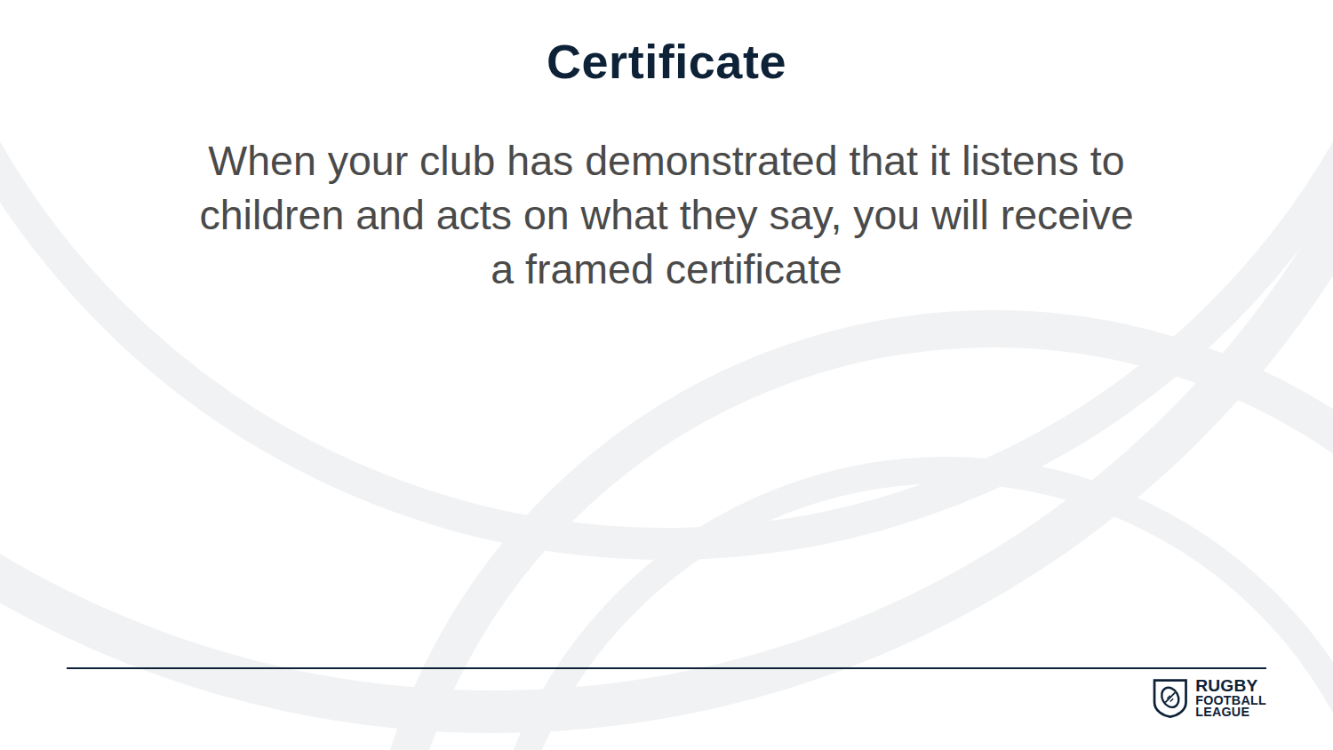Certificate
When your club has demonstrated that it listens to children and acts on what they say, you will receive a framed certificate
RUGBY FOOTBALL LEAGUE